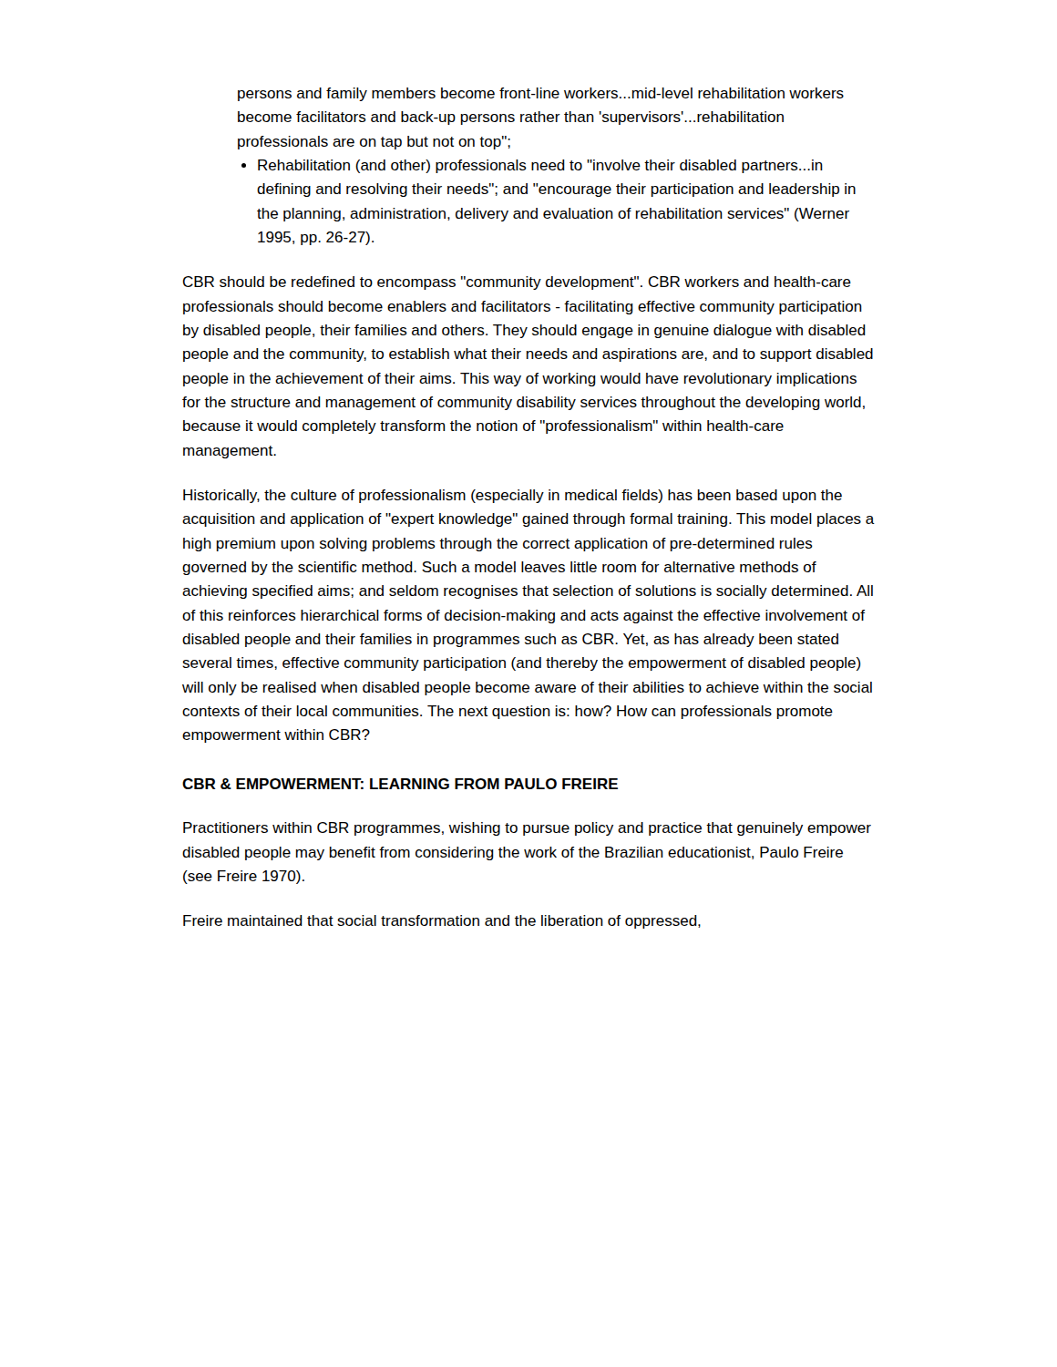persons and family members become front-line workers...mid-level rehabilitation workers become facilitators and back-up persons rather than 'supervisors'...rehabilitation professionals are on tap but not on top";
Rehabilitation (and other) professionals need to "involve their disabled partners...in defining and resolving their needs"; and "encourage their participation and leadership in the planning, administration, delivery and evaluation of rehabilitation services" (Werner 1995, pp. 26-27).
CBR should be redefined to encompass "community development". CBR workers and health-care professionals should become enablers and facilitators - facilitating effective community participation by disabled people, their families and others. They should engage in genuine dialogue with disabled people and the community, to establish what their needs and aspirations are, and to support disabled people in the achievement of their aims. This way of working would have revolutionary implications for the structure and management of community disability services throughout the developing world, because it would completely transform the notion of "professionalism" within health-care management.
Historically, the culture of professionalism (especially in medical fields) has been based upon the acquisition and application of "expert knowledge" gained through formal training. This model places a high premium upon solving problems through the correct application of pre-determined rules governed by the scientific method. Such a model leaves little room for alternative methods of achieving specified aims; and seldom recognises that selection of solutions is socially determined. All of this reinforces hierarchical forms of decision-making and acts against the effective involvement of disabled people and their families in programmes such as CBR. Yet, as has already been stated several times, effective community participation (and thereby the empowerment of disabled people) will only be realised when disabled people become aware of their abilities to achieve within the social contexts of their local communities. The next question is: how? How can professionals promote empowerment within CBR?
CBR & EMPOWERMENT: LEARNING FROM PAULO FREIRE
Practitioners within CBR programmes, wishing to pursue policy and practice that genuinely empower disabled people may benefit from considering the work of the Brazilian educationist, Paulo Freire (see Freire 1970).
Freire maintained that social transformation and the liberation of oppressed,